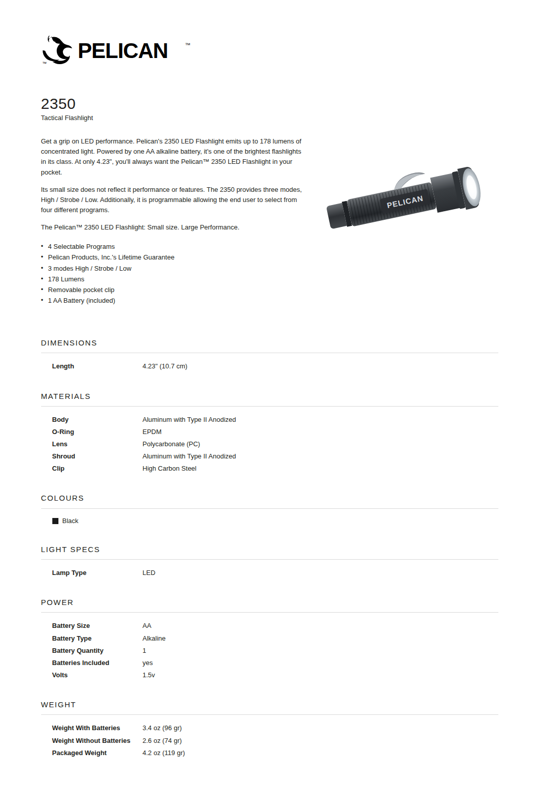PELICAN ™ ™
2350
Tactical Flashlight
Get a grip on LED performance. Pelican's 2350 LED Flashlight emits up to 178 lumens of concentrated light. Powered by one AA alkaline battery, it's one of the brightest flashlights in its class. At only 4.23", you'll always want the Pelican™ 2350 LED Flashlight in your pocket.
Its small size does not reflect it performance or features. The 2350 provides three modes, High / Strobe / Low. Additionally, it is programmable allowing the end user to select from four different programs.
The Pelican™ 2350 LED Flashlight: Small size. Large Performance.
4 Selectable Programs
Pelican Products, Inc.'s Lifetime Guarantee
3 modes High / Strobe / Low
178 Lumens
Removable pocket clip
1 AA Battery (included)
PELICAN
Dimensions
| Length | 4.23" (10.7 cm) |
Materials
| Body | Aluminum with Type II Anodized |
| O-Ring | EPDM |
| Lens | Polycarbonate (PC) |
| Shroud | Aluminum with Type II Anodized |
| Clip | High Carbon Steel |
Colours
Black
Light Specs
| Lamp Type | LED |
Power
| Battery Size | AA |
| Battery Type | Alkaline |
| Battery Quantity | 1 |
| Batteries Included | yes |
| Volts | 1.5v |
Weight
| Weight With Batteries | 3.4 oz (96 gr) |
| Weight Without Batteries | 2.6 oz (74 gr) |
| Packaged Weight | 4.2 oz (119 gr) |